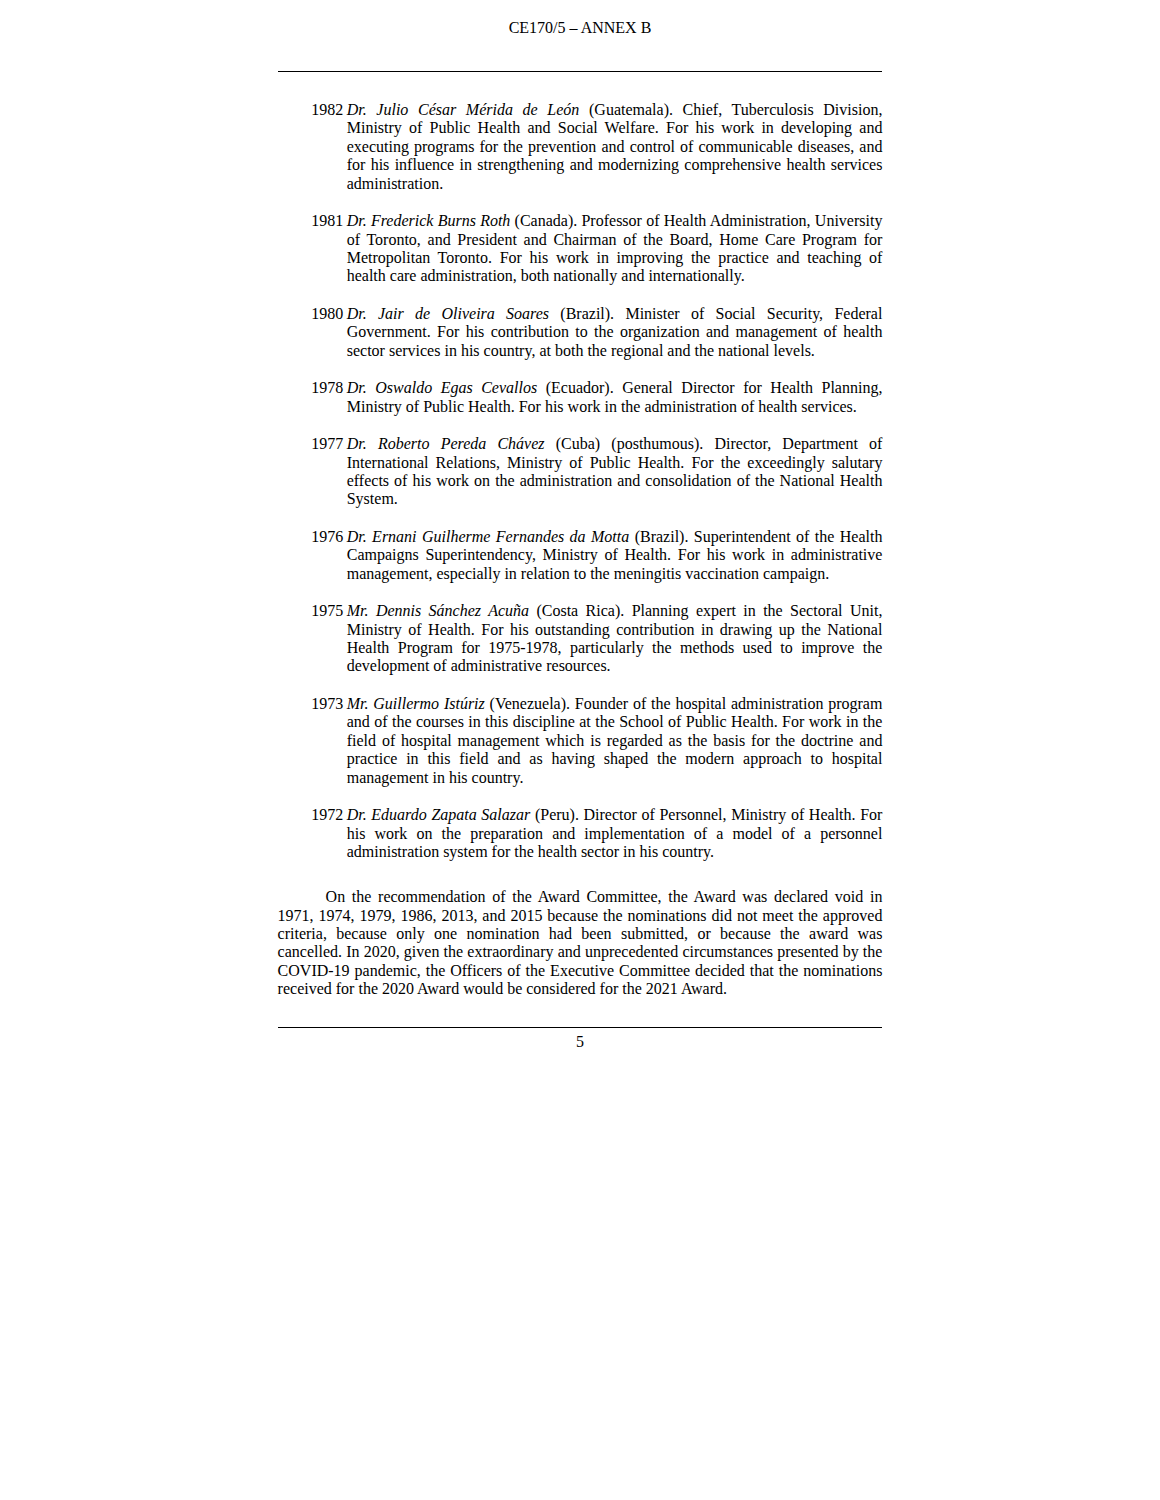CE170/5 – ANNEX B
1982
Dr. Julio César Mérida de León (Guatemala). Chief, Tuberculosis Division, Ministry of Public Health and Social Welfare. For his work in developing and executing programs for the prevention and control of communicable diseases, and for his influence in strengthening and modernizing comprehensive health services administration.
1981
Dr. Frederick Burns Roth (Canada). Professor of Health Administration, University of Toronto, and President and Chairman of the Board, Home Care Program for Metropolitan Toronto. For his work in improving the practice and teaching of health care administration, both nationally and internationally.
1980
Dr. Jair de Oliveira Soares (Brazil). Minister of Social Security, Federal Government. For his contribution to the organization and management of health sector services in his country, at both the regional and the national levels.
1978
Dr. Oswaldo Egas Cevallos (Ecuador). General Director for Health Planning, Ministry of Public Health. For his work in the administration of health services.
1977
Dr. Roberto Pereda Chávez (Cuba) (posthumous). Director, Department of International Relations, Ministry of Public Health. For the exceedingly salutary effects of his work on the administration and consolidation of the National Health System.
1976
Dr. Ernani Guilherme Fernandes da Motta (Brazil). Superintendent of the Health Campaigns Superintendency, Ministry of Health. For his work in administrative management, especially in relation to the meningitis vaccination campaign.
1975
Mr. Dennis Sánchez Acuña (Costa Rica). Planning expert in the Sectoral Unit, Ministry of Health. For his outstanding contribution in drawing up the National Health Program for 1975-1978, particularly the methods used to improve the development of administrative resources.
1973
Mr. Guillermo Istúriz (Venezuela). Founder of the hospital administration program and of the courses in this discipline at the School of Public Health. For work in the field of hospital management which is regarded as the basis for the doctrine and practice in this field and as having shaped the modern approach to hospital management in his country.
1972
Dr. Eduardo Zapata Salazar (Peru). Director of Personnel, Ministry of Health. For his work on the preparation and implementation of a model of a personnel administration system for the health sector in his country.
On the recommendation of the Award Committee, the Award was declared void in 1971, 1974, 1979, 1986, 2013, and 2015 because the nominations did not meet the approved criteria, because only one nomination had been submitted, or because the award was cancelled. In 2020, given the extraordinary and unprecedented circumstances presented by the COVID-19 pandemic, the Officers of the Executive Committee decided that the nominations received for the 2020 Award would be considered for the 2021 Award.
5